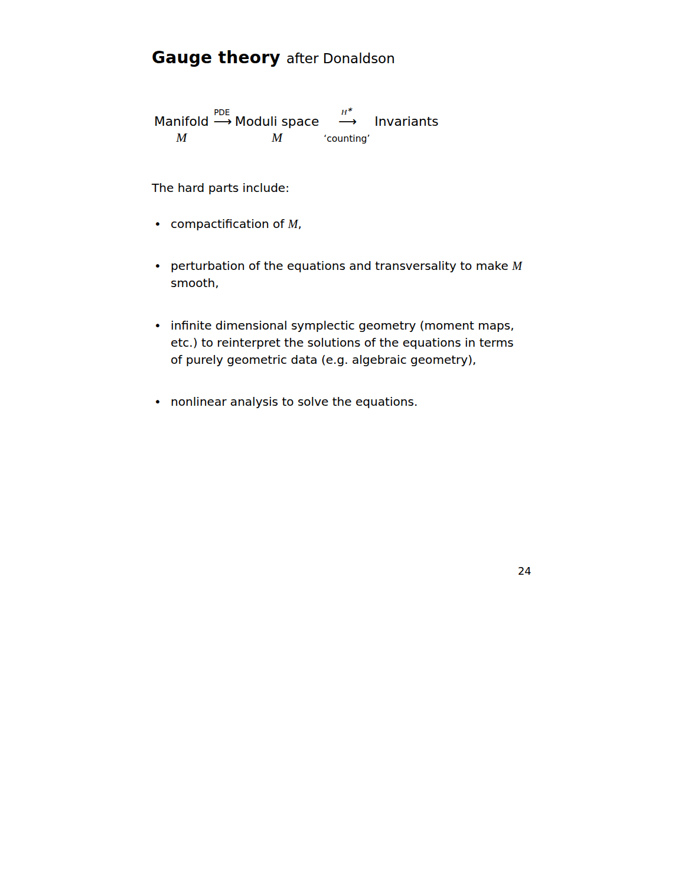Gauge theory after Donaldson
| Manifold | PDE ⟶ | Moduli space | H ∗ ⟶ | Invariants |
| M | | M | ‘counting’ | |
The hard parts include:
compactification of M,
perturbation of the equations and transversality to make M smooth,
infinite dimensional symplectic geometry (moment maps, etc.) to reinterpret the solutions of the equations in terms of purely geometric data (e.g. algebraic geometry),
nonlinear analysis to solve the equations.
24